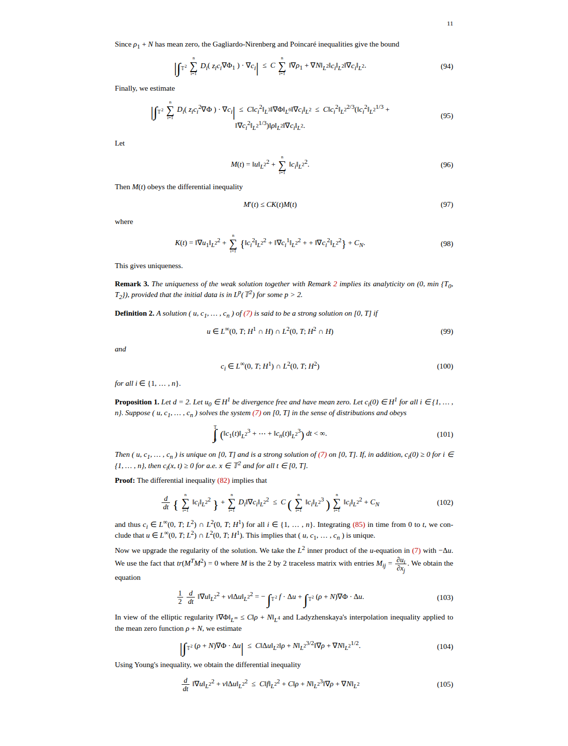11
Since ρ1 + N has mean zero, the Gagliardo-Nirenberg and Poincaré inequalities give the bound
|∫𝕋2 n∑i=1 Di( zici∇Φ1 ) · ∇ci| ≤ C n∑i=1 ‖∇ρ1 + ∇N‖L2‖ci‖L2‖∇ci‖L2.
(94)
Finally, we estimate
|∫𝕋2 n∑i=1 Di( zici2∇Φ ) · ∇ci| ≤ C‖ci2‖L3‖∇Φ‖L6‖∇ci‖L2 ≤ C‖ci2‖L22/3(‖ci2‖L21/3 + ‖∇ci2‖L21/3)‖ρ‖L2‖∇ci‖L2.
(95)
Let
M(t) = ‖u‖L22 + n∑i=1 ‖ci‖L22.
(96)
Then M(t) obeys the differential inequality
M′(t) ≤ CK(t)M(t)
(97)
where
K(t) = ‖∇u1‖L22 + n∑i=1 {‖ci2‖L22 + ‖∇ci1‖L22 + + ‖∇ci2‖L22} + CN.
(98)
This gives uniqueness.
Remark 3. The uniqueness of the weak solution together with Remark 2 implies its analyticity on (0, min {T0, T2}), provided that the initial data is in Lp(𝕋2) for some p > 2.
Definition 2. A solution ( u, c1, … , cn ) of (7) is said to be a strong solution on [0, T] if
u ∈ L∞(0, T; H1 ∩ H) ∩ L2(0, T; H2 ∩ H)
(99)
and
ci ∈ L∞(0, T; H1) ∩ L2(0, T; H2)
(100)
for all i ∈ {1, … , n}.
Proposition 1. Let d = 2. Let u0 ∈ H1 be divergence free and have mean zero. Let ci(0) ∈ H1 for all i ∈ {1, … , n}. Suppose ( u, c1, … , cn ) solves the system (7) on [0, T] in the sense of distributions and obeys
T ∫ 0 (‖c1(t)‖L23 + ⋯ + ‖cn(t)‖L23) dt < ∞.
(101)
Then ( u, c1, … , cn ) is unique on [0, T] and is a strong solution of (7) on [0, T]. If, in addition, ci(0) ≥ 0 for i ∈ {1, … , n}, then ci(x, t) ≥ 0 for a.e. x ∈ 𝕋2 and for all t ∈ [0, T].
Proof: The differential inequality (82) implies that
ddt { n∑i=1 ‖ci‖L22 } + n∑i=1 Di‖∇ci‖L22 ≤ C ( n∑i=1 ‖ci‖L23 ) n∑i=1 ‖ci‖L22 + CN
(102)
and thus ci ∈ L∞(0, T; L2) ∩ L2(0, T; H1) for all i ∈ {1, … , n}. Integrating (85) in time from 0 to t, we conclude that u ∈ L∞(0, T; L2) ∩ L2(0, T; H1). This implies that ( u, c1, … , cn ) is unique.
Now we upgrade the regularity of the solution. We take the L2 inner product of the u-equation in (7) with −Δu. We use the fact that tr(MTM2) = 0 where M is the 2 by 2 traceless matrix with entries Mij = ∂ui∂xj. We obtain the equation
12 ddt ‖∇u‖L22 + ν‖Δu‖L22 = − ∫𝕋2 f · Δu + ∫𝕋2 (ρ + N)∇Φ · Δu.
(103)
In view of the elliptic regularity ‖∇Φ‖L∞ ≤ C‖ρ + N‖L4 and Ladyzhenskaya's interpolation inequality applied to the mean zero function ρ + N, we estimate
|∫𝕋2 (ρ + N)∇Φ · Δu| ≤ C‖Δu‖L2‖ρ + N‖L23/2‖∇ρ + ∇N‖L21/2.
(104)
Using Young's inequality, we obtain the differential inequality
ddt ‖∇u‖L22 + ν‖Δu‖L22 ≤ C‖f‖L22 + C‖ρ + N‖L23‖∇ρ + ∇N‖L2
(105)